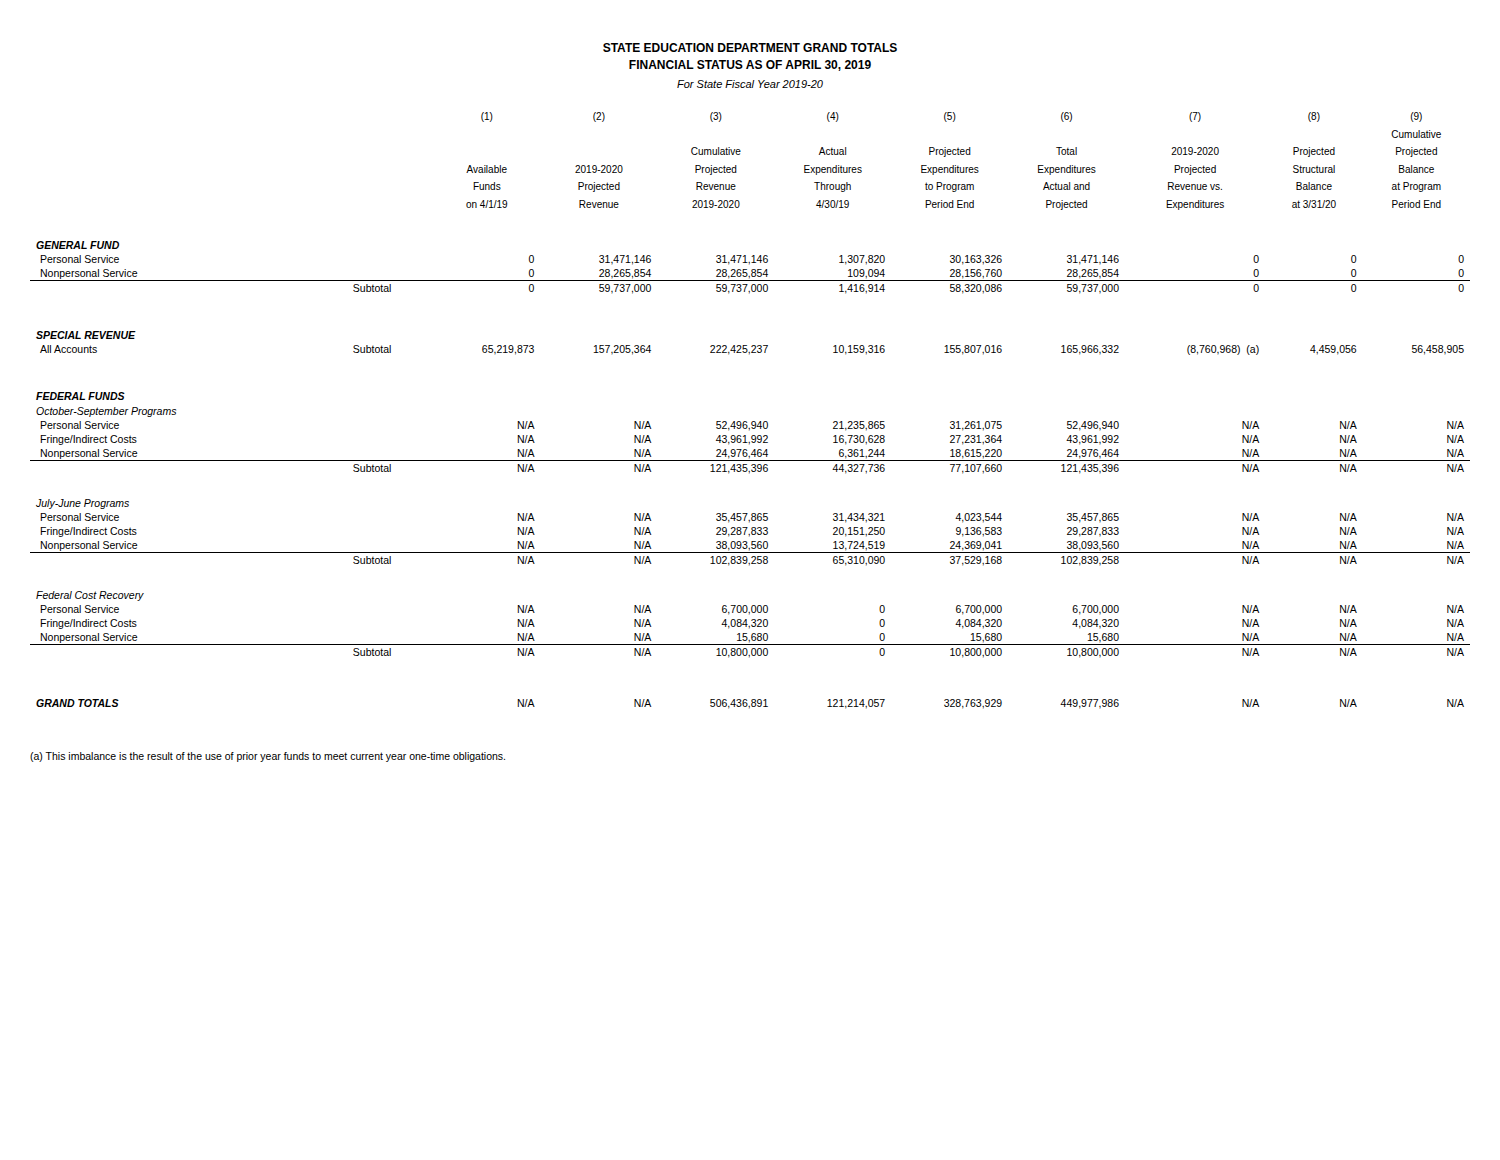STATE EDUCATION DEPARTMENT GRAND TOTALS
FINANCIAL STATUS AS OF APRIL 30, 2019
For State Fiscal Year 2019-20
| | | (1) | (2) | (3) | (4) | (5) | (6) | (7) | (8) | (9) |
| --- | --- | --- | --- | --- | --- | --- | --- | --- | --- | --- |
| | | | | | | | | | | Cumulative |
| | | | | Cumulative | Actual | Projected | Total | 2019-2020 | Projected | Projected |
| | | Available | 2019-2020 | Projected | Expenditures | Expenditures | Expenditures | Projected | Structural | Balance |
| | | Funds | Projected | Revenue | Through | to Program | Actual and | Revenue vs. | Balance | at Program |
| | | on 4/1/19 | Revenue | 2019-2020 | 4/30/19 | Period End | Projected | Expenditures | at 3/31/20 | Period End |
| GENERAL FUND |
| Personal Service | | 0 | 31,471,146 | 31,471,146 | 1,307,820 | 30,163,326 | 31,471,146 | 0 | 0 | 0 |
| Nonpersonal Service | | 0 | 28,265,854 | 28,265,854 | 109,094 | 28,156,760 | 28,265,854 | 0 | 0 | 0 |
| | Subtotal | 0 | 59,737,000 | 59,737,000 | 1,416,914 | 58,320,086 | 59,737,000 | 0 | 0 | 0 |
| SPECIAL REVENUE |
| All Accounts | Subtotal | 65,219,873 | 157,205,364 | 222,425,237 | 10,159,316 | 155,807,016 | 165,966,332 | (8,760,968) (a) | 4,459,056 | 56,458,905 |
| FEDERAL FUNDS |
| October-September Programs |
| Personal Service | | N/A | N/A | 52,496,940 | 21,235,865 | 31,261,075 | 52,496,940 | N/A | N/A | N/A |
| Fringe/Indirect Costs | | N/A | N/A | 43,961,992 | 16,730,628 | 27,231,364 | 43,961,992 | N/A | N/A | N/A |
| Nonpersonal Service | | N/A | N/A | 24,976,464 | 6,361,244 | 18,615,220 | 24,976,464 | N/A | N/A | N/A |
| | Subtotal | N/A | N/A | 121,435,396 | 44,327,736 | 77,107,660 | 121,435,396 | N/A | N/A | N/A |
| July-June Programs |
| Personal Service | | N/A | N/A | 35,457,865 | 31,434,321 | 4,023,544 | 35,457,865 | N/A | N/A | N/A |
| Fringe/Indirect Costs | | N/A | N/A | 29,287,833 | 20,151,250 | 9,136,583 | 29,287,833 | N/A | N/A | N/A |
| Nonpersonal Service | | N/A | N/A | 38,093,560 | 13,724,519 | 24,369,041 | 38,093,560 | N/A | N/A | N/A |
| | Subtotal | N/A | N/A | 102,839,258 | 65,310,090 | 37,529,168 | 102,839,258 | N/A | N/A | N/A |
| Federal Cost Recovery |
| Personal Service | | N/A | N/A | 6,700,000 | 0 | 6,700,000 | 6,700,000 | N/A | N/A | N/A |
| Fringe/Indirect Costs | | N/A | N/A | 4,084,320 | 0 | 4,084,320 | 4,084,320 | N/A | N/A | N/A |
| Nonpersonal Service | | N/A | N/A | 15,680 | 0 | 15,680 | 15,680 | N/A | N/A | N/A |
| | Subtotal | N/A | N/A | 10,800,000 | 0 | 10,800,000 | 10,800,000 | N/A | N/A | N/A |
| GRAND TOTALS | | N/A | N/A | 506,436,891 | 121,214,057 | 328,763,929 | 449,977,986 | N/A | N/A | N/A |
(a) This imbalance is the result of the use of prior year funds to meet current year one-time obligations.